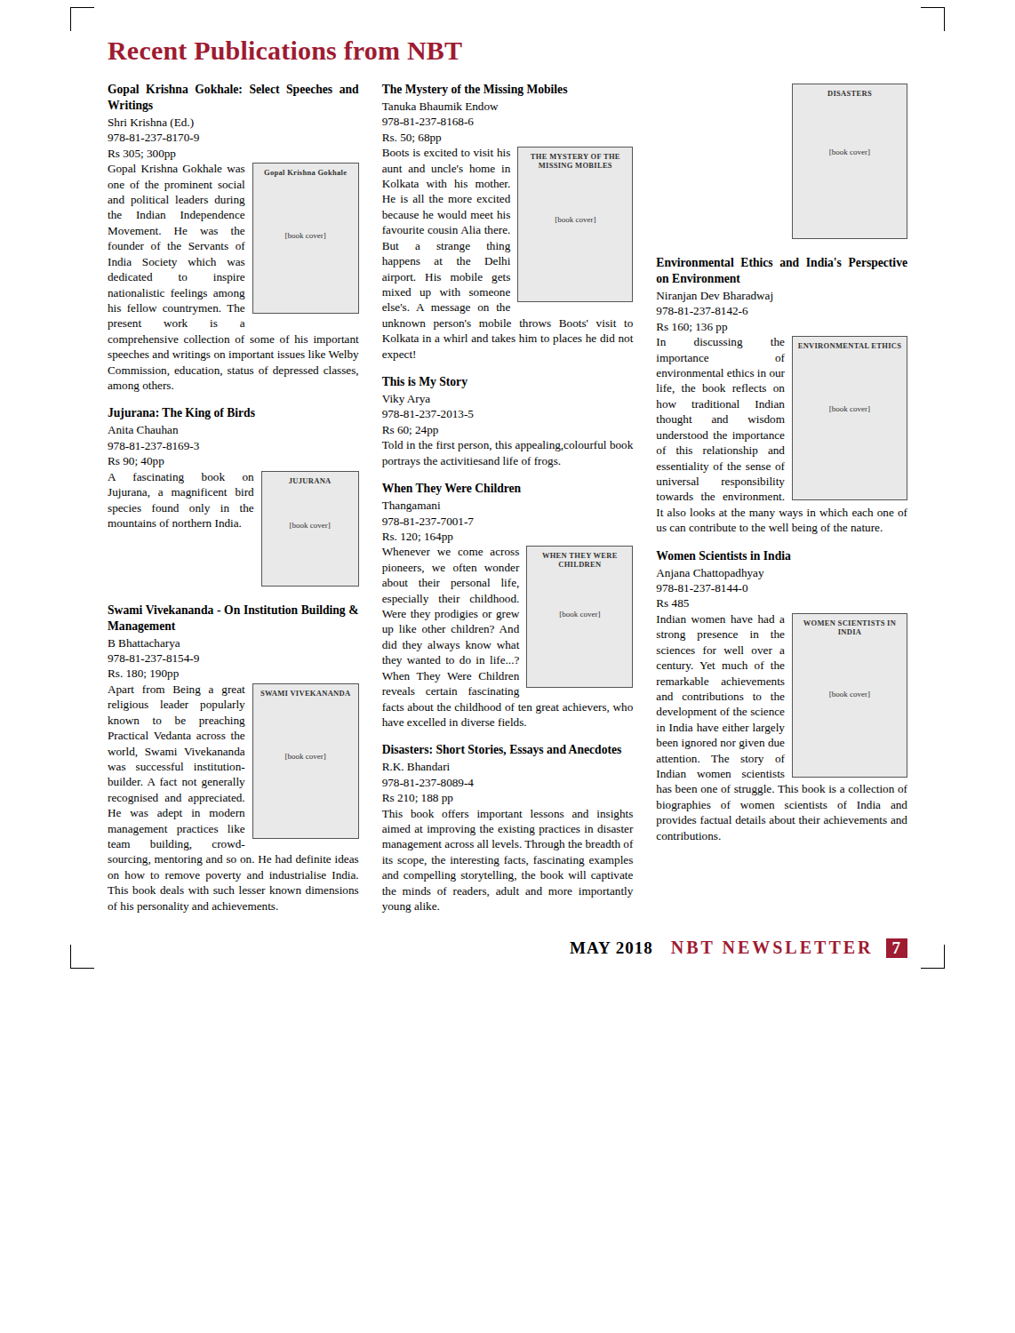Recent Publications from NBT
Gopal Krishna Gokhale: Select Speeches and Writings
Shri Krishna (Ed.) 978-81-237-8170-9 Rs 305; 300pp
Gopal Krishna Gokhale [book cover]
Gopal Krishna Gokhale was one of the prominent social and political leaders during the Indian Independence Movement. He was the founder of the Servants of India Society which was dedicated to inspire nationalistic feelings among his fellow countrymen. The present work is a comprehensive collection of some of his important speeches and writings on important issues like Welby Commission, education, status of depressed classes, among others.
Jujurana: The King of Birds
Anita Chauhan 978-81-237-8169-3 Rs 90; 40pp
JUJURANA [book cover]
A fascinating book on Jujurana, a magnificent bird species found only in the mountains of northern India.
Swami Vivekananda - On Institution Building & Management
B Bhattacharya 978-81-237-8154-9 Rs. 180; 190pp
SWAMI VIVEKANANDA [book cover]
Apart from Being a great religious leader popularly known to be preaching Practical Vedanta across the world, Swami Vivekananda was successful institution-builder. A fact not generally recognised and appreciated. He was adept in modern management practices like team building, crowd-sourcing, mentoring and so on. He had definite ideas on how to remove poverty and industrialise India. This book deals with such lesser known dimensions of his personality and achievements.
The Mystery of the Missing Mobiles
Tanuka Bhaumik Endow 978-81-237-8168-6 Rs. 50; 68pp
THE MYSTERY OF THE MISSING MOBILES [book cover]
Boots is excited to visit his aunt and uncle's home in Kolkata with his mother. He is all the more excited because he would meet his favourite cousin Alia there. But a strange thing happens at the Delhi airport. His mobile gets mixed up with someone else's. A message on the unknown person's mobile throws Boots' visit to Kolkata in a whirl and takes him to places he did not expect!
This is My Story
Viky Arya 978-81-237-2013-5 Rs 60; 24pp
Told in the first person, this appealing,colourful book portrays the activitiesand life of frogs.
When They Were Children
Thangamani 978-81-237-7001-7 Rs. 120; 164pp
WHEN THEY WERE CHILDREN [book cover]
Whenever we come across pioneers, we often wonder about their personal life, especially their childhood. Were they prodigies or grew up like other children? And did they always know what they wanted to do in life...? When They Were Children reveals certain fascinating facts about the childhood of ten great achievers, who have excelled in diverse fields.
Disasters: Short Stories, Essays and Anecdotes
R.K. Bhandari 978-81-237-8089-4 Rs 210; 188 pp
This book offers important lessons and insights aimed at improving the existing practices in disaster management across all levels. Through the breadth of its scope, the interesting facts, fascinating examples and compelling storytelling, the book will captivate the minds of readers, adult and more importantly young alike.
DISASTERS [book cover]
Environmental Ethics and India's Perspective on Environment
Niranjan Dev Bharadwaj 978-81-237-8142-6 Rs 160; 136 pp
ENVIRONMENTAL ETHICS [book cover]
In discussing the importance of environmental ethics in our life, the book reflects on how traditional Indian thought and wisdom understood the importance of this relationship and essentiality of the sense of universal responsibility towards the environment. It also looks at the many ways in which each one of us can contribute to the well being of the nature.
Women Scientists in India
Anjana Chattopadhyay 978-81-237-8144-0 Rs 485
WOMEN SCIENTISTS IN INDIA [book cover]
Indian women have had a strong presence in the sciences for well over a century. Yet much of the remarkable achievements and contributions to the development of the science in India have either largely been ignored nor given due attention. The story of Indian women scientists has been one of struggle. This book is a collection of biographies of women scientists of India and provides factual details about their achievements and contributions.
MAY 2018 NBT NEWSLETTER 7